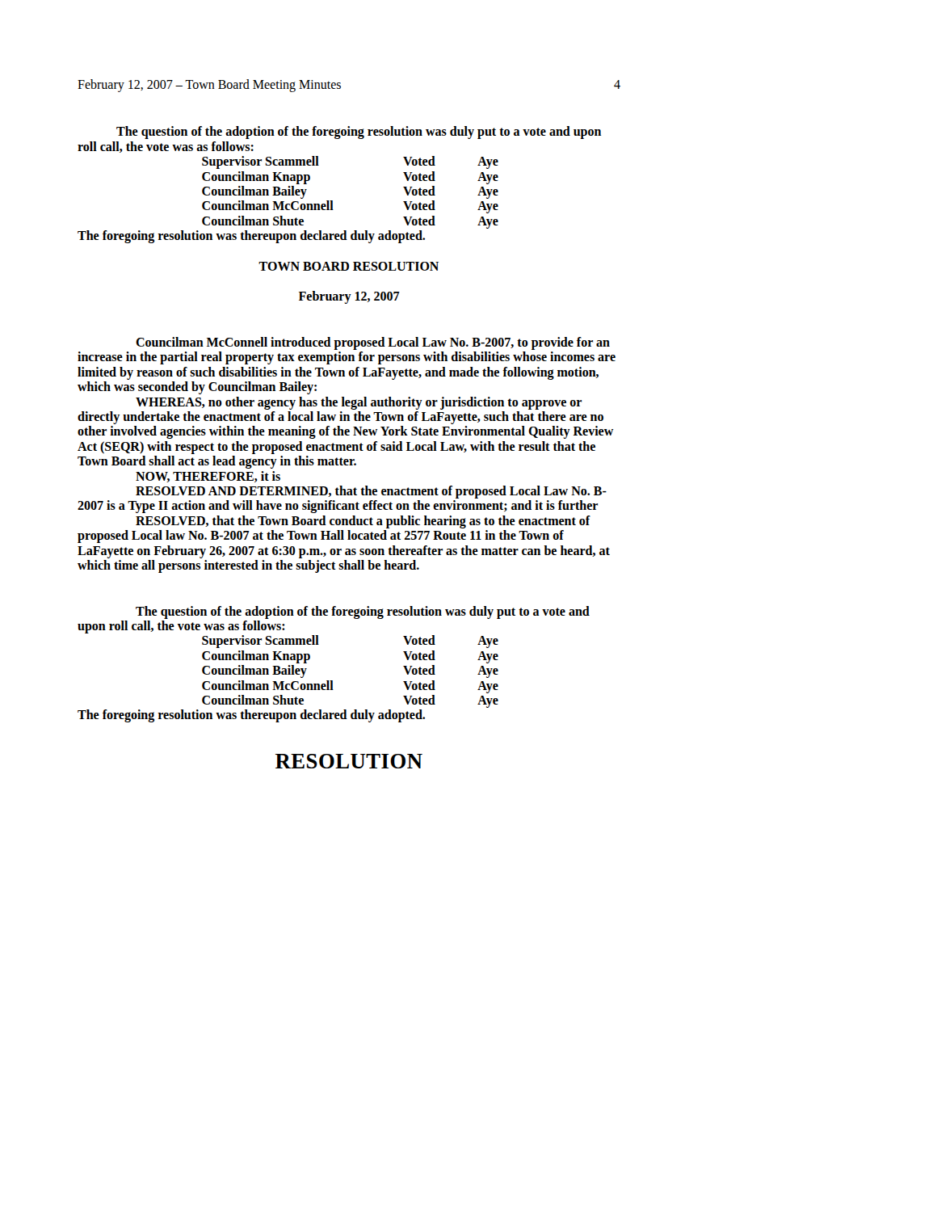February 12, 2007 – Town Board Meeting Minutes 4
The question of the adoption of the foregoing resolution was duly put to a vote and upon roll call, the vote was as follows:
| Supervisor Scammell | Voted | Aye |
| Councilman Knapp | Voted | Aye |
| Councilman Bailey | Voted | Aye |
| Councilman McConnell | Voted | Aye |
| Councilman Shute | Voted | Aye |
The foregoing resolution was thereupon declared duly adopted.
TOWN BOARD RESOLUTION
February 12, 2007
Councilman McConnell introduced proposed Local Law No. B-2007, to provide for an increase in the partial real property tax exemption for persons with disabilities whose incomes are limited by reason of such disabilities in the Town of LaFayette, and made the following motion, which was seconded by Councilman Bailey:
WHEREAS, no other agency has the legal authority or jurisdiction to approve or directly undertake the enactment of a local law in the Town of LaFayette, such that there are no other involved agencies within the meaning of the New York State Environmental Quality Review Act (SEQR) with respect to the proposed enactment of said Local Law, with the result that the Town Board shall act as lead agency in this matter.
NOW, THEREFORE, it is
RESOLVED AND DETERMINED, that the enactment of proposed Local Law No. B-2007 is a Type II action and will have no significant effect on the environment; and it is further
RESOLVED, that the Town Board conduct a public hearing as to the enactment of proposed Local law No. B-2007 at the Town Hall located at 2577 Route 11 in the Town of LaFayette on February 26, 2007 at 6:30 p.m., or as soon thereafter as the matter can be heard, at which time all persons interested in the subject shall be heard.
The question of the adoption of the foregoing resolution was duly put to a vote and upon roll call, the vote was as follows:
| Supervisor Scammell | Voted | Aye |
| Councilman Knapp | Voted | Aye |
| Councilman Bailey | Voted | Aye |
| Councilman McConnell | Voted | Aye |
| Councilman Shute | Voted | Aye |
The foregoing resolution was thereupon declared duly adopted.
RESOLUTION